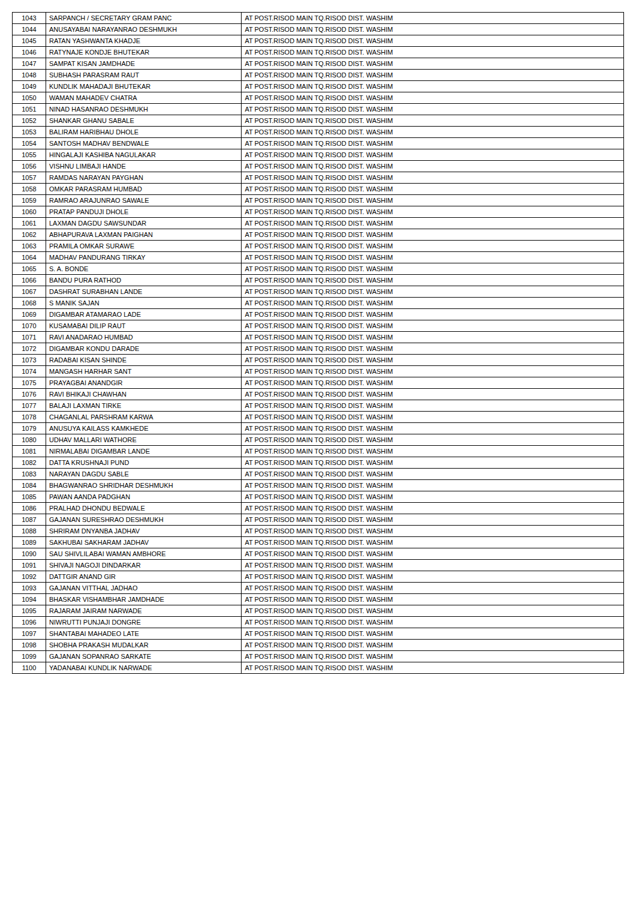| 1043 | SARPANCH / SECRETARY GRAM PANC | AT POST.RISOD MAIN TQ.RISOD DIST. WASHIM |
| 1044 | ANUSAYABAI NARAYANRAO DESHMUKH | AT POST.RISOD MAIN TQ.RISOD DIST. WASHIM |
| 1045 | RATAN YASHWANTA KHADJE | AT POST.RISOD MAIN TQ.RISOD DIST. WASHIM |
| 1046 | RATYNAJE KONDJE BHUTEKAR | AT POST.RISOD MAIN TQ.RISOD DIST. WASHIM |
| 1047 | SAMPAT KISAN JAMDHADE | AT POST.RISOD MAIN TQ.RISOD DIST. WASHIM |
| 1048 | SUBHASH PARASRAM RAUT | AT POST.RISOD MAIN TQ.RISOD DIST. WASHIM |
| 1049 | KUNDLIK MAHADAJI BHUTEKAR | AT POST.RISOD MAIN TQ.RISOD DIST. WASHIM |
| 1050 | WAMAN MAHADEV CHATRA | AT POST.RISOD MAIN TQ.RISOD DIST. WASHIM |
| 1051 | NINAD HASANRAO DESHMUKH | AT POST.RISOD MAIN TQ.RISOD DIST. WASHIM |
| 1052 | SHANKAR GHANU SABALE | AT POST.RISOD MAIN TQ.RISOD DIST. WASHIM |
| 1053 | BALIRAM HARIBHAU DHOLE | AT POST.RISOD MAIN TQ.RISOD DIST. WASHIM |
| 1054 | SANTOSH MADHAV BENDWALE | AT POST.RISOD MAIN TQ.RISOD DIST. WASHIM |
| 1055 | HINGALAJI KASHIBA NAGULAKAR | AT POST.RISOD MAIN TQ.RISOD DIST. WASHIM |
| 1056 | VISHNU LIMBAJI HANDE | AT POST.RISOD MAIN TQ.RISOD DIST. WASHIM |
| 1057 | RAMDAS NARAYAN PAYGHAN | AT POST.RISOD MAIN TQ.RISOD DIST. WASHIM |
| 1058 | OMKAR PARASRAM HUMBAD | AT POST.RISOD MAIN TQ.RISOD DIST. WASHIM |
| 1059 | RAMRAO ARAJUNRAO SAWALE | AT POST.RISOD MAIN TQ.RISOD DIST. WASHIM |
| 1060 | PRATAP PANDUJI DHOLE | AT POST.RISOD MAIN TQ.RISOD DIST. WASHIM |
| 1061 | LAXMAN DAGDU SAWSUNDAR | AT POST.RISOD MAIN TQ.RISOD DIST. WASHIM |
| 1062 | ABHAPURAVA LAXMAN PAIGHAN | AT POST.RISOD MAIN TQ.RISOD DIST. WASHIM |
| 1063 | PRAMILA OMKAR SURAWE | AT POST.RISOD MAIN TQ.RISOD DIST. WASHIM |
| 1064 | MADHAV PANDURANG TIRKAY | AT POST.RISOD MAIN TQ.RISOD DIST. WASHIM |
| 1065 | S. A. BONDE | AT POST.RISOD MAIN TQ.RISOD DIST. WASHIM |
| 1066 | BANDU PURA RATHOD | AT POST.RISOD MAIN TQ.RISOD DIST. WASHIM |
| 1067 | DASHRAT SURABHAN LANDE | AT POST.RISOD MAIN TQ.RISOD DIST. WASHIM |
| 1068 | S MANIK SAJAN | AT POST.RISOD MAIN TQ.RISOD DIST. WASHIM |
| 1069 | DIGAMBAR ATAMARAO LADE | AT POST.RISOD MAIN TQ.RISOD DIST. WASHIM |
| 1070 | KUSAMABAI DILIP RAUT | AT POST.RISOD MAIN TQ.RISOD DIST. WASHIM |
| 1071 | RAVI ANADARAO HUMBAD | AT POST.RISOD MAIN TQ.RISOD DIST. WASHIM |
| 1072 | DIGAMBAR KONDU DARADE | AT POST.RISOD MAIN TQ.RISOD DIST. WASHIM |
| 1073 | RADABAI KISAN SHINDE | AT POST.RISOD MAIN TQ.RISOD DIST. WASHIM |
| 1074 | MANGASH HARHAR SANT | AT POST.RISOD MAIN TQ.RISOD DIST. WASHIM |
| 1075 | PRAYAGBAI ANANDGIR | AT POST.RISOD MAIN TQ.RISOD DIST. WASHIM |
| 1076 | RAVI BHIKAJI CHAWHAN | AT POST.RISOD MAIN TQ.RISOD DIST. WASHIM |
| 1077 | BALAJI LAXMAN TIRKE | AT POST.RISOD MAIN TQ.RISOD DIST. WASHIM |
| 1078 | CHAGANLAL PARSHRAM KARWA | AT POST.RISOD MAIN TQ.RISOD DIST. WASHIM |
| 1079 | ANUSUYA KAILASS KAMKHEDE | AT POST.RISOD MAIN TQ.RISOD DIST. WASHIM |
| 1080 | UDHAV MALLARI WATHORE | AT POST.RISOD MAIN TQ.RISOD DIST. WASHIM |
| 1081 | NIRMALABAI DIGAMBAR LANDE | AT POST.RISOD MAIN TQ.RISOD DIST. WASHIM |
| 1082 | DATTA KRUSHNAJI PUND | AT POST.RISOD MAIN TQ.RISOD DIST. WASHIM |
| 1083 | NARAYAN DAGDU SABLE | AT POST.RISOD MAIN TQ.RISOD DIST. WASHIM |
| 1084 | BHAGWANRAO SHRIDHAR DESHMUKH | AT POST.RISOD MAIN TQ.RISOD DIST. WASHIM |
| 1085 | PAWAN AANDA PADGHAN | AT POST.RISOD MAIN TQ.RISOD DIST. WASHIM |
| 1086 | PRALHAD DHONDU BEDWALE | AT POST.RISOD MAIN TQ.RISOD DIST. WASHIM |
| 1087 | GAJANAN SURESHRAO DESHMUKH | AT POST.RISOD MAIN TQ.RISOD DIST. WASHIM |
| 1088 | SHRIRAM DNYANBA JADHAV | AT POST.RISOD MAIN TQ.RISOD DIST. WASHIM |
| 1089 | SAKHUBAI SAKHARAM JADHAV | AT POST.RISOD MAIN TQ.RISOD DIST. WASHIM |
| 1090 | SAU SHIVLILABAI WAMAN AMBHORE | AT POST.RISOD MAIN TQ.RISOD DIST. WASHIM |
| 1091 | SHIVAJI NAGOJI DINDARKAR | AT POST.RISOD MAIN TQ.RISOD DIST. WASHIM |
| 1092 | DATTGIR ANAND GIR | AT POST.RISOD MAIN TQ.RISOD DIST. WASHIM |
| 1093 | GAJANAN VITTHAL JADHAO | AT POST.RISOD MAIN TQ.RISOD DIST. WASHIM |
| 1094 | BHASKAR VISHAMBHAR JAMDHADE | AT POST.RISOD MAIN TQ.RISOD DIST. WASHIM |
| 1095 | RAJARAM JAIRAM NARWADE | AT POST.RISOD MAIN TQ.RISOD DIST. WASHIM |
| 1096 | NIWRUTTI PUNJAJI DONGRE | AT POST.RISOD MAIN TQ.RISOD DIST. WASHIM |
| 1097 | SHANTABAI MAHADEO LATE | AT POST.RISOD MAIN TQ.RISOD DIST. WASHIM |
| 1098 | SHOBHA PRAKASH MUDALKAR | AT POST.RISOD MAIN TQ.RISOD DIST. WASHIM |
| 1099 | GAJANAN SOPANRAO SARKATE | AT POST.RISOD MAIN TQ.RISOD DIST. WASHIM |
| 1100 | YADANABAI KUNDLIK NARWADE | AT POST.RISOD MAIN TQ.RISOD DIST. WASHIM |